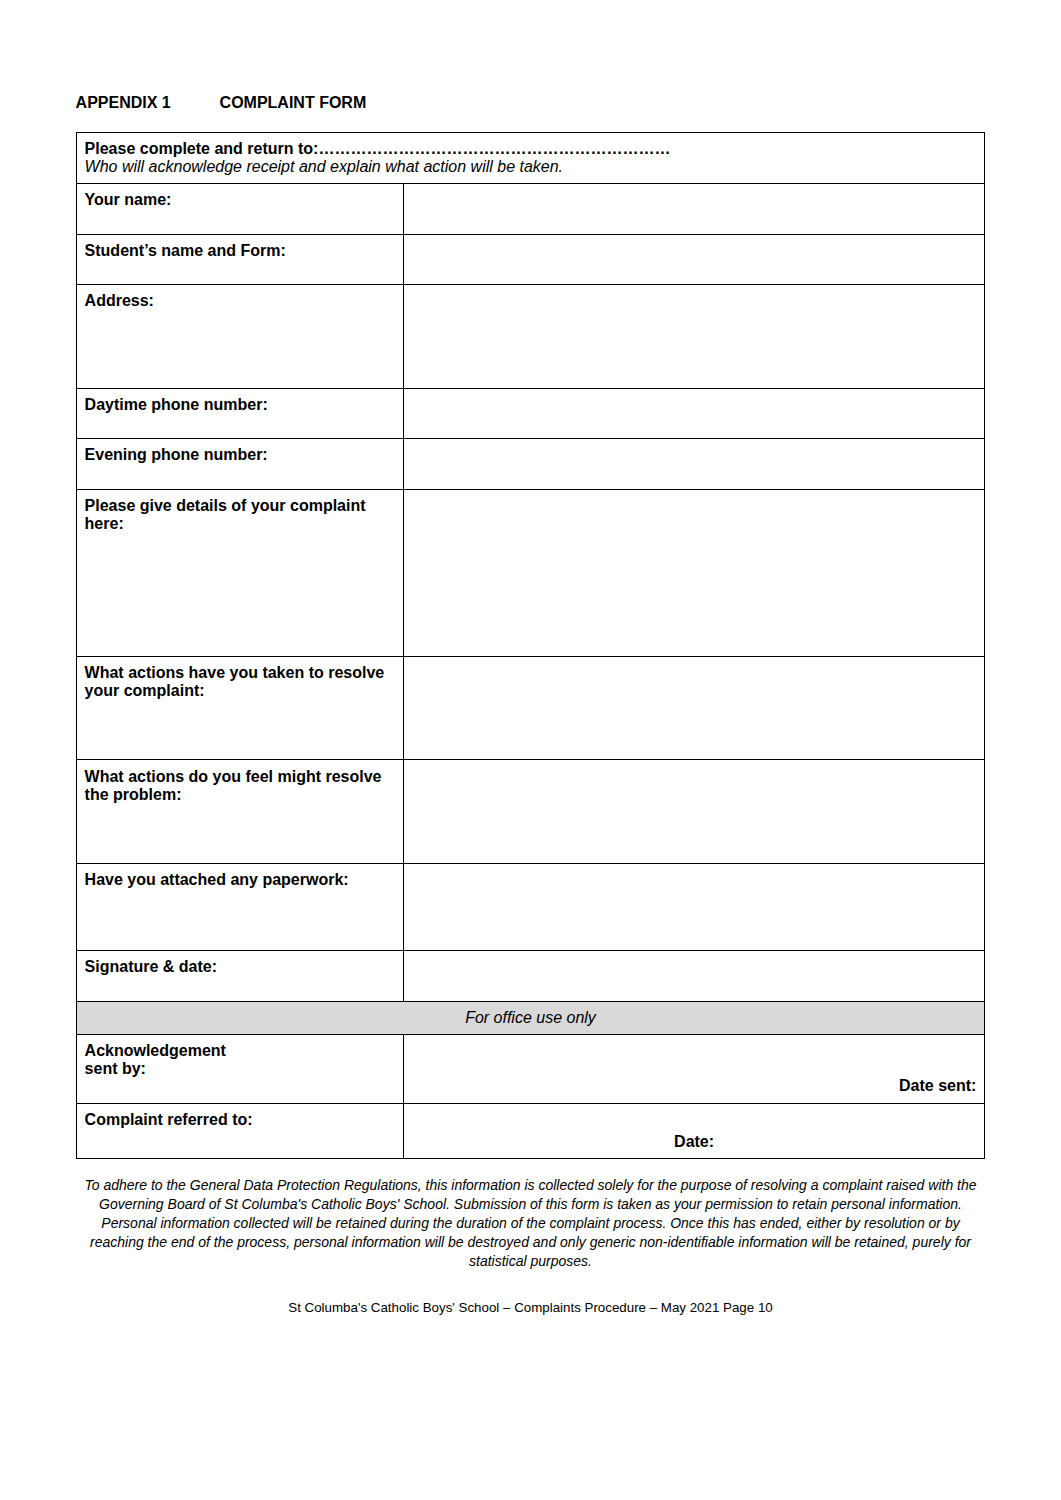APPENDIX 1 COMPLAINT FORM
| Please complete and return to:………………………………………………………… Who will acknowledge receipt and explain what action will be taken. |
| Your name: | |
| Student’s name and Form: | |
| Address: | |
| Daytime phone number: | |
| Evening phone number: | |
| Please give details of your complaint here: | |
| What actions have you taken to resolve your complaint: | |
| What actions do you feel might resolve the problem: | |
| Have you attached any paperwork: | |
| Signature & date: | |
| For office use only |
| Acknowledgement sent by: | Date sent: |
| Complaint referred to: | Date: |
To adhere to the General Data Protection Regulations, this information is collected solely for the purpose of resolving a complaint raised with the Governing Board of St Columba's Catholic Boys' School. Submission of this form is taken as your permission to retain personal information. Personal information collected will be retained during the duration of the complaint process. Once this has ended, either by resolution or by reaching the end of the process, personal information will be destroyed and only generic non-identifiable information will be retained, purely for statistical purposes.
St Columba's Catholic Boys' School – Complaints Procedure – May 2021 Page 10